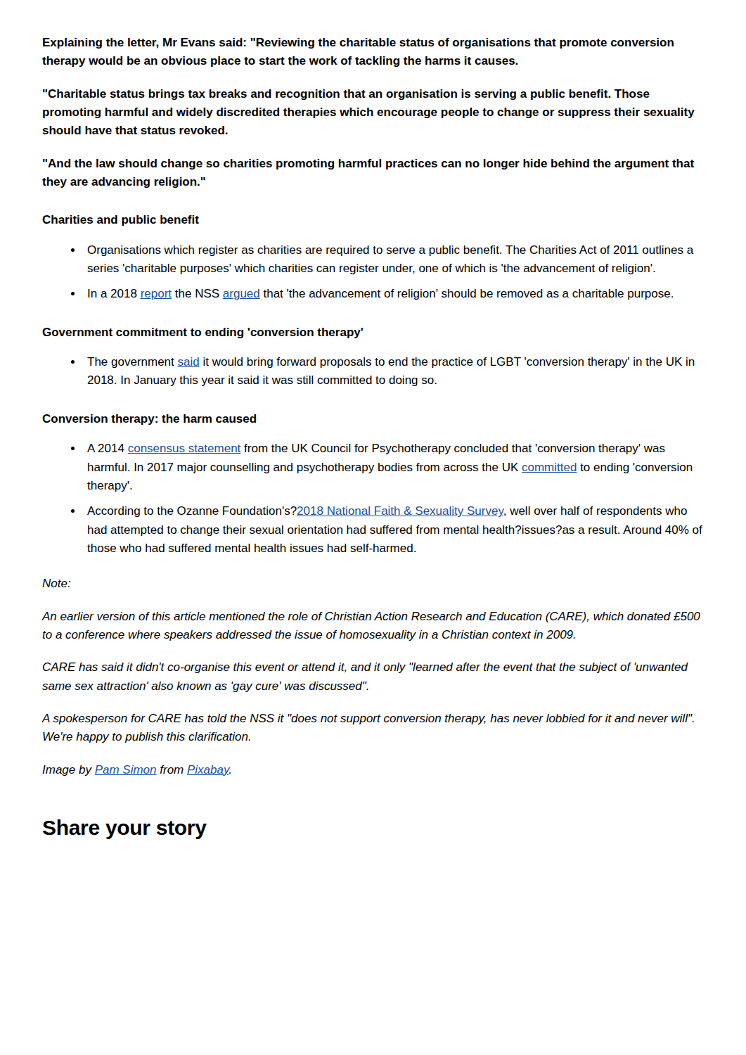Explaining the letter, Mr Evans said: "Reviewing the charitable status of organisations that promote conversion therapy would be an obvious place to start the work of tackling the harms it causes.
"Charitable status brings tax breaks and recognition that an organisation is serving a public benefit. Those promoting harmful and widely discredited therapies which encourage people to change or suppress their sexuality should have that status revoked.
"And the law should change so charities promoting harmful practices can no longer hide behind the argument that they are advancing religion."
Charities and public benefit
Organisations which register as charities are required to serve a public benefit. The Charities Act of 2011 outlines a series 'charitable purposes' which charities can register under, one of which is 'the advancement of religion'.
In a 2018 report the NSS argued that 'the advancement of religion' should be removed as a charitable purpose.
Government commitment to ending 'conversion therapy'
The government said it would bring forward proposals to end the practice of LGBT 'conversion therapy' in the UK in 2018. In January this year it said it was still committed to doing so.
Conversion therapy: the harm caused
A 2014 consensus statement from the UK Council for Psychotherapy concluded that 'conversion therapy' was harmful. In 2017 major counselling and psychotherapy bodies from across the UK committed to ending 'conversion therapy'.
According to the Ozanne Foundation's?2018 National Faith & Sexuality Survey, well over half of respondents who had attempted to change their sexual orientation had suffered from mental health?issues?as a result. Around 40% of those who had suffered mental health issues had self-harmed.
Note:
An earlier version of this article mentioned the role of Christian Action Research and Education (CARE), which donated £500 to a conference where speakers addressed the issue of homosexuality in a Christian context in 2009.
CARE has said it didn't co-organise this event or attend it, and it only "learned after the event that the subject of 'unwanted same sex attraction' also known as 'gay cure' was discussed".
A spokesperson for CARE has told the NSS it "does not support conversion therapy, has never lobbied for it and never will". We're happy to publish this clarification.
Image by Pam Simon from Pixabay.
Share your story